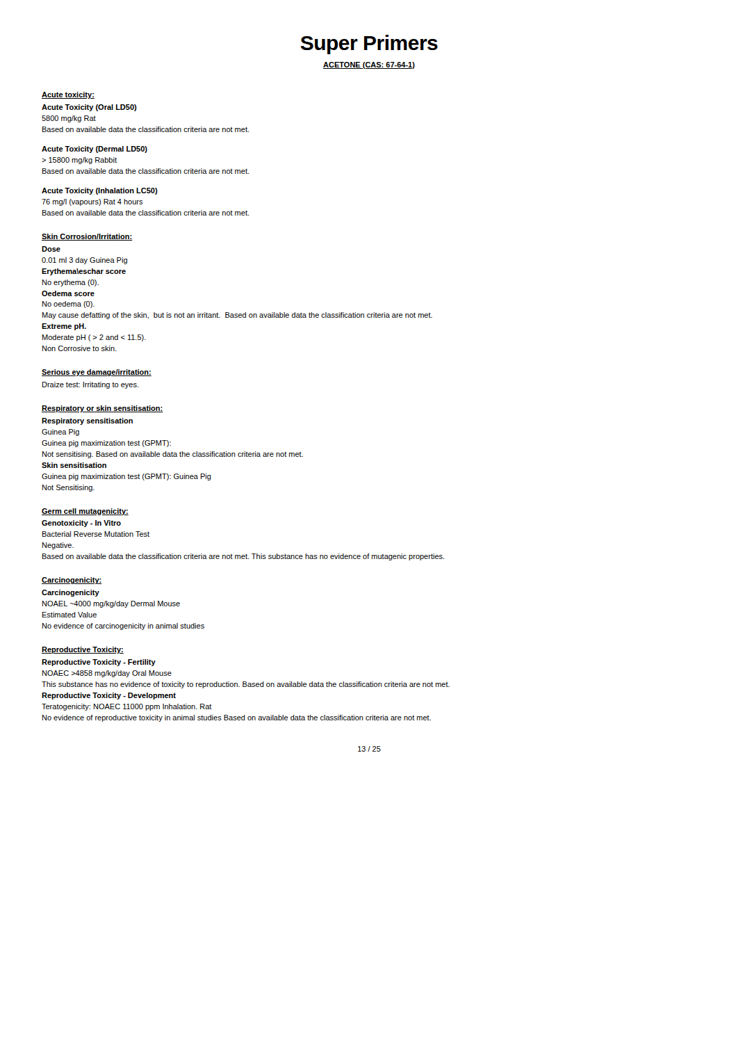Super Primers
ACETONE (CAS: 67-64-1)
Acute toxicity:
Acute Toxicity (Oral LD50)
5800 mg/kg Rat
Based on available data the classification criteria are not met.
Acute Toxicity (Dermal LD50)
> 15800 mg/kg Rabbit
Based on available data the classification criteria are not met.
Acute Toxicity (Inhalation LC50)
76 mg/l (vapours) Rat 4 hours
Based on available data the classification criteria are not met.
Skin Corrosion/Irritation:
Dose
0.01 ml 3 day Guinea Pig
Erythema\eschar score
No erythema (0).
Oedema score
No oedema (0).
May cause defatting of the skin, but is not an irritant. Based on available data the classification criteria are not met.
Extreme pH.
Moderate pH ( > 2 and < 11.5).
Non Corrosive to skin.
Serious eye damage/irritation:
Draize test: Irritating to eyes.
Respiratory or skin sensitisation:
Respiratory sensitisation
Guinea Pig
Guinea pig maximization test (GPMT):
Not sensitising. Based on available data the classification criteria are not met.
Skin sensitisation
Guinea pig maximization test (GPMT): Guinea Pig
Not Sensitising.
Germ cell mutagenicity:
Genotoxicity - In Vitro
Bacterial Reverse Mutation Test
Negative.
Based on available data the classification criteria are not met. This substance has no evidence of mutagenic properties.
Carcinogenicity:
Carcinogenicity
NOAEL ~4000 mg/kg/day Dermal Mouse
Estimated Value
No evidence of carcinogenicity in animal studies
Reproductive Toxicity:
Reproductive Toxicity - Fertility
NOAEC >4858 mg/kg/day Oral Mouse
This substance has no evidence of toxicity to reproduction. Based on available data the classification criteria are not met.
Reproductive Toxicity - Development
Teratogenicity: NOAEC 11000 ppm Inhalation. Rat
No evidence of reproductive toxicity in animal studies Based on available data the classification criteria are not met.
13 / 25